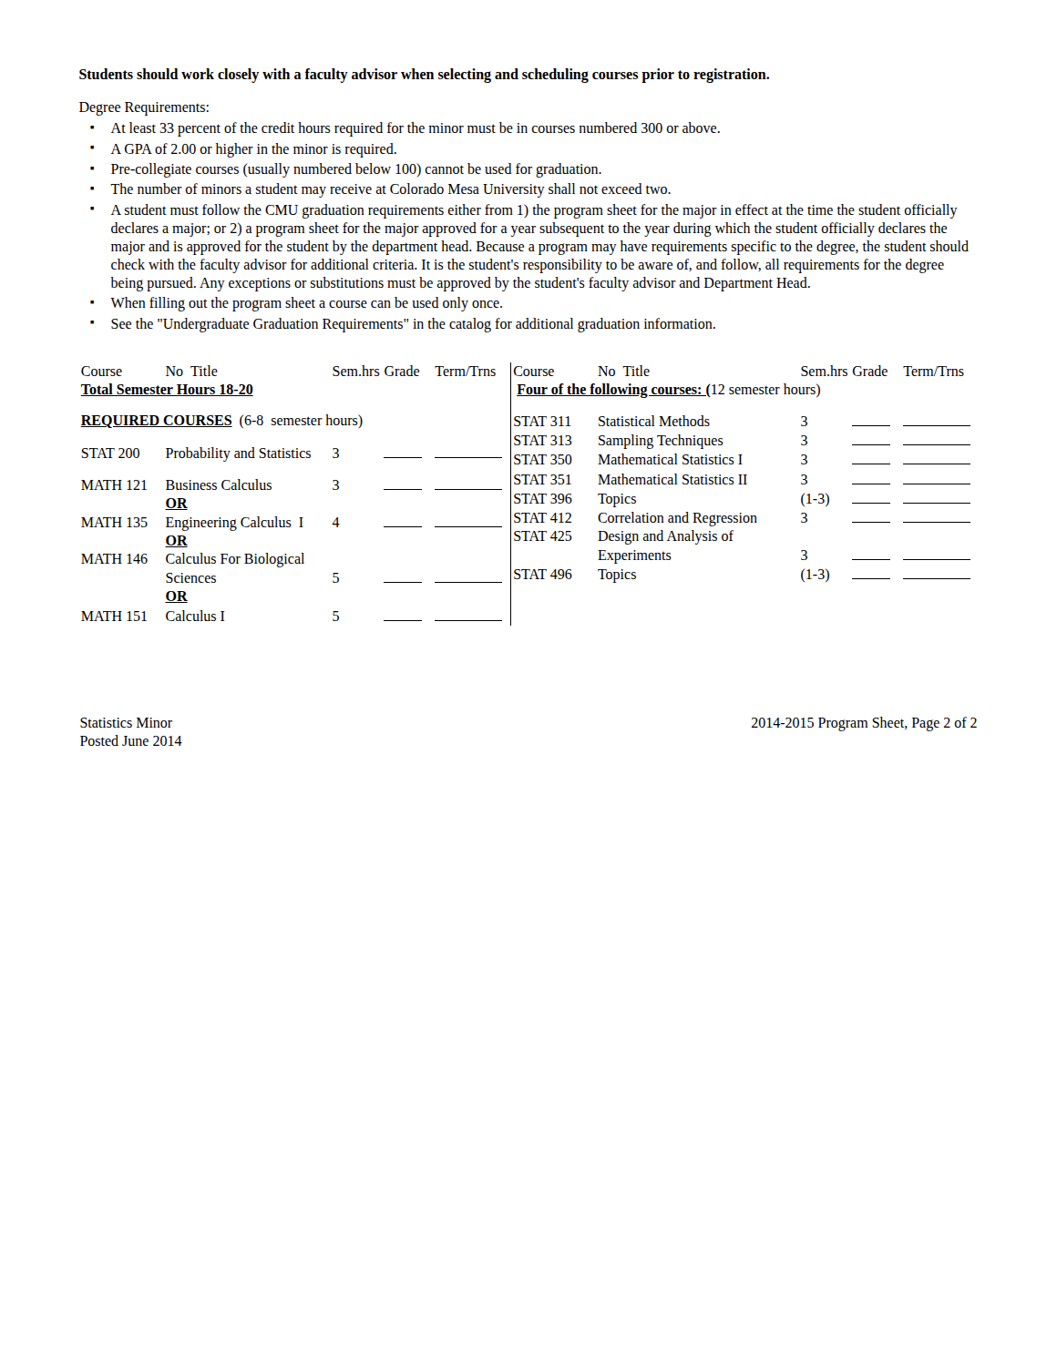Students should work closely with a faculty advisor when selecting and scheduling courses prior to registration.
Degree Requirements:
At least 33 percent of the credit hours required for the minor must be in courses numbered 300 or above.
A GPA of 2.00 or higher in the minor is required.
Pre-collegiate courses (usually numbered below 100) cannot be used for graduation.
The number of minors a student may receive at Colorado Mesa University shall not exceed two.
A student must follow the CMU graduation requirements either from 1) the program sheet for the major in effect at the time the student officially declares a major; or 2) a program sheet for the major approved for a year subsequent to the year during which the student officially declares the major and is approved for the student by the department head. Because a program may have requirements specific to the degree, the student should check with the faculty advisor for additional criteria. It is the student's responsibility to be aware of, and follow, all requirements for the degree being pursued. Any exceptions or substitutions must be approved by the student's faculty advisor and Department Head.
When filling out the program sheet a course can be used only once.
See the "Undergraduate Graduation Requirements" in the catalog for additional graduation information.
| / Course / No Title / Sem.hrs / Grade / Term/Trns / / Total Semester Hours 18-20 / / REQUIRED COURSES (6-8 semester hours) / / STAT 200 / Probability and Statistics / 3 / / / / MATH 121 / Business Calculus / 3 / / / / / OR / / / / / MATH 135 / Engineering Calculus I / 4 / / / / / OR / / / / / MATH 146 / Calculus For Biological / / / / / / Sciences / 5 / / / / / OR / / / / / MATH 151 / Calculus I / 5 / / / | / Course / No Title / Sem.hrs / Grade / Term/Trns / / Four of the following courses: ( 12 semester hours) / / STAT 311 / Statistical Methods / 3 / / / / STAT 313 / Sampling Techniques / 3 / / / / STAT 350 / Mathematical Statistics I / 3 / / / / STAT 351 / Mathematical Statistics II / 3 / / / / STAT 396 / Topics / (1-3) / / / / STAT 412 / Correlation and Regression / 3 / / / / STAT 425 / Design and Analysis of / / / / / / Experiments / 3 / / / / STAT 496 / Topics / (1-3) / / / |
| Statistics Minor Posted June 2014 | 2014-2015 Program Sheet, Page 2 of 2 |